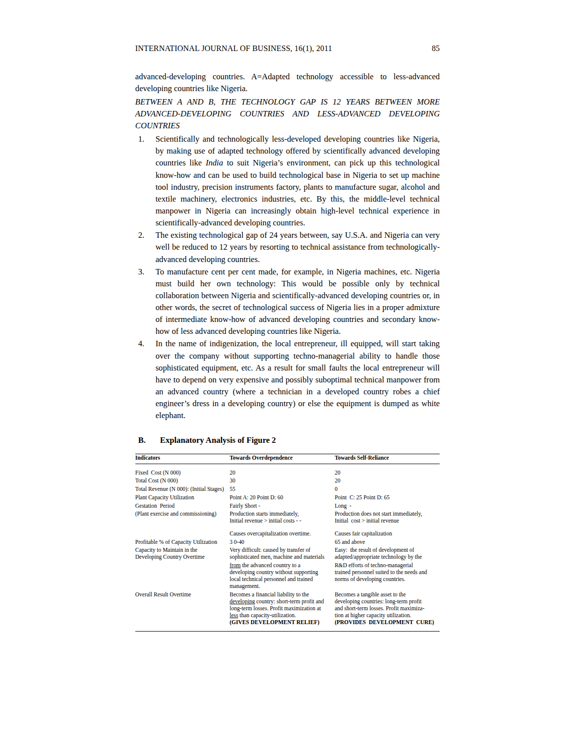International Journal of Business, 16(1), 2011 85
advanced-developing countries. A=Adapted technology accessible to less-advanced developing countries like Nigeria.
Between A and B, the technology gap is 12 years between more advanced-developing countries and less-advanced developing countries
Scientifically and technologically less-developed developing countries like Nigeria, by making use of adapted technology offered by scientifically advanced developing countries like India to suit Nigeria’s environment, can pick up this technological know-how and can be used to build technological base in Nigeria to set up machine tool industry, precision instruments factory, plants to manufacture sugar, alcohol and textile machinery, electronics industries, etc. By this, the middle-level technical manpower in Nigeria can increasingly obtain high-level technical experience in scientifically-advanced developing countries.
The existing technological gap of 24 years between, say U.S.A. and Nigeria can very well be reduced to 12 years by resorting to technical assistance from technologically-advanced developing countries.
To manufacture cent per cent made, for example, in Nigeria machines, etc. Nigeria must build her own technology: This would be possible only by technical collaboration between Nigeria and scientifically-advanced developing countries or, in other words, the secret of technological success of Nigeria lies in a proper admixture of intermediate know-how of advanced developing countries and secondary know-how of less advanced developing countries like Nigeria.
In the name of indigenization, the local entrepreneur, ill equipped, will start taking over the company without supporting techno-managerial ability to handle those sophisticated equipment, etc. As a result for small faults the local entrepreneur will have to depend on very expensive and possibly suboptimal technical manpower from an advanced country (where a technician in a developed country robes a chief engineer’s dress in a developing country) or else the equipment is dumped as white elephant.
B. Explanatory Analysis of Figure 2
| Indicators | Towards Overdependence | Towards Self-Reliance |
| --- | --- | --- |
| Fixed Cost (N 000) | 20 | 20 |
| Total Cost (N 000) | 30 | 20 |
| Total Revenue (N 000): (Initial Stages) | 55 | 0 |
| Plant Capacity Utilization | Point A: 20 Point D: 60 | Point C: 25 Point D: 65 |
| Gestation Period | Fairly Short - | Long - |
| (Plant exercise and commissioning) | Production starts immediately, Initial revenue > initial costs - - | Production does not start immediately, Initial cost > initial revenue |
| | Causes overcapitalization overtime. | Causes fair capitalization |
| Profitable % of Capacity Utilization | 3 0-40 | 65 and above |
| Capacity to Maintain in the Developing Country Overtime | Very difficult: caused by transfer of sophisticated men, machine and materials | Easy: the result of development of adapted/appropriate technology by the |
| | from the advanced country to a developing country without supporting local technical personnel and trained management. | R&D efforts of techno-managerial trained personnel suited to the needs and norms of developing countries. |
| Overall Result Overtime | Becomes a financial liability to the developing country: short-term profit and long-term losses. Profit maximization at less than capacity-utilization. (GIVES DEVELOPMENT RELIEF) | Becomes a tangible asset to the developing countries: long-term profit and short-term losses. Profit maximiza- tion at higher capacity utilization. (PROVIDES DEVELOPMENT CURE) |